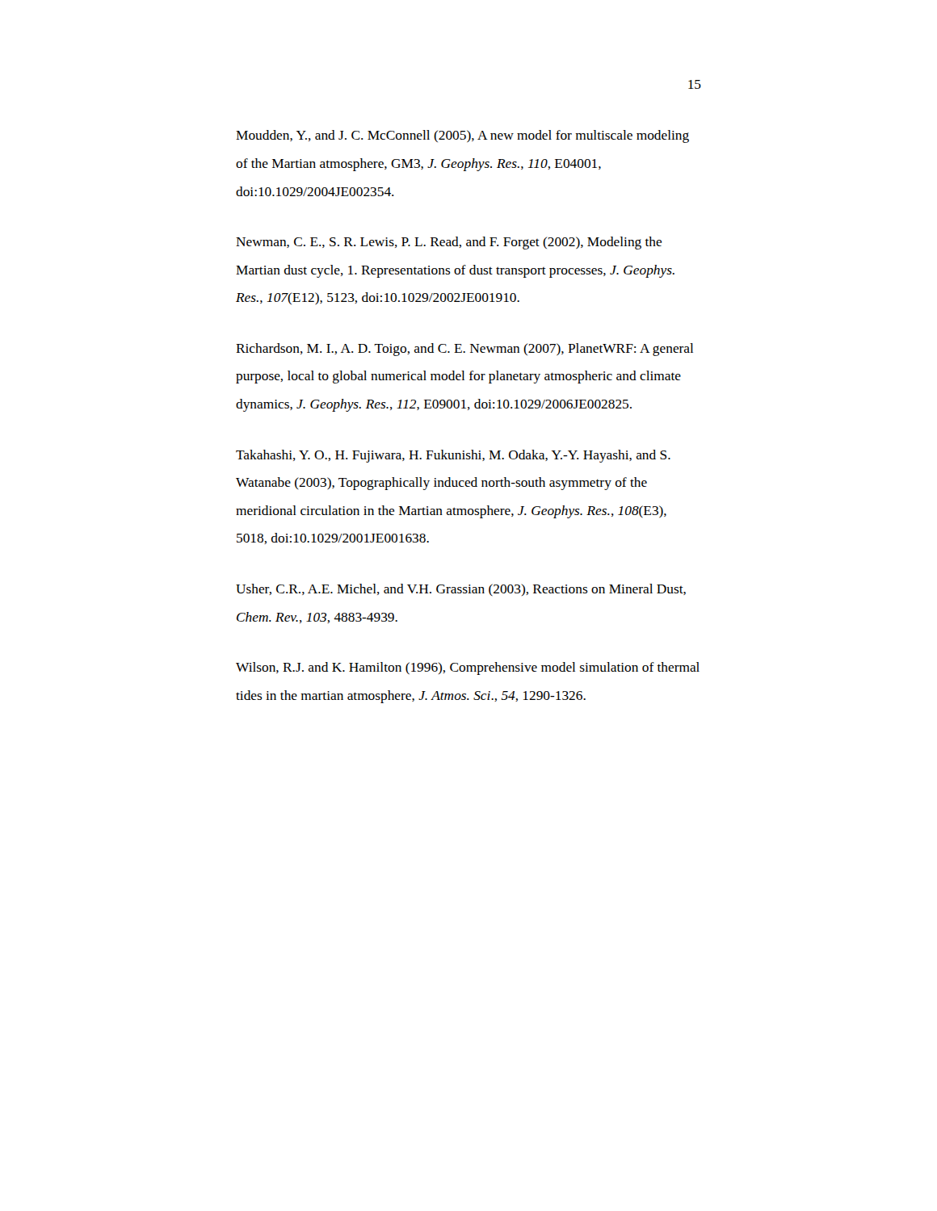15
Moudden, Y., and J. C. McConnell (2005), A new model for multiscale modeling of the Martian atmosphere, GM3, J. Geophys. Res., 110, E04001, doi:10.1029/2004JE002354.
Newman, C. E., S. R. Lewis, P. L. Read, and F. Forget (2002), Modeling the Martian dust cycle, 1. Representations of dust transport processes, J. Geophys. Res., 107(E12), 5123, doi:10.1029/2002JE001910.
Richardson, M. I., A. D. Toigo, and C. E. Newman (2007), PlanetWRF: A general purpose, local to global numerical model for planetary atmospheric and climate dynamics, J. Geophys. Res., 112, E09001, doi:10.1029/2006JE002825.
Takahashi, Y. O., H. Fujiwara, H. Fukunishi, M. Odaka, Y.-Y. Hayashi, and S. Watanabe (2003), Topographically induced north-south asymmetry of the meridional circulation in the Martian atmosphere, J. Geophys. Res., 108(E3), 5018, doi:10.1029/2001JE001638.
Usher, C.R., A.E. Michel, and V.H. Grassian (2003), Reactions on Mineral Dust, Chem. Rev., 103, 4883-4939.
Wilson, R.J. and K. Hamilton (1996), Comprehensive model simulation of thermal tides in the martian atmosphere, J. Atmos. Sci., 54, 1290-1326.